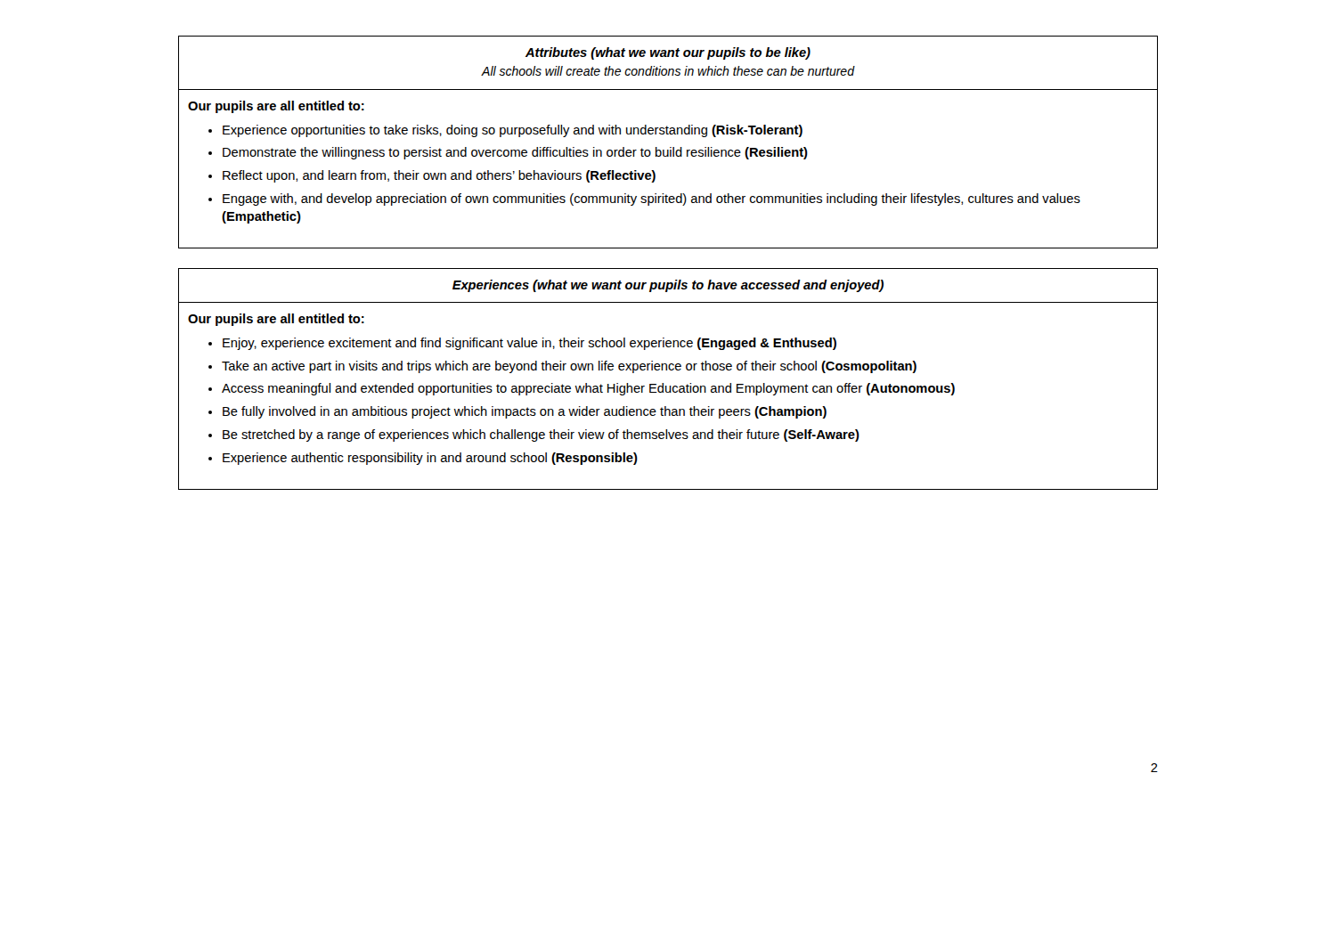| Attributes (what we want our pupils to be like) All schools will create the conditions in which these can be nurtured |
| Our pupils are all entitled to: Experience opportunities to take risks, doing so purposefully and with understanding (Risk-Tolerant) Demonstrate the willingness to persist and overcome difficulties in order to build resilience (Resilient) Reflect upon, and learn from, their own and others’ behaviours (Reflective) Engage with, and develop appreciation of own communities (community spirited) and other communities including their lifestyles, cultures and values (Empathetic) |
| Experiences (what we want our pupils to have accessed and enjoyed) |
| Our pupils are all entitled to: Enjoy, experience excitement and find significant value in, their school experience (Engaged & Enthused) Take an active part in visits and trips which are beyond their own life experience or those of their school (Cosmopolitan) Access meaningful and extended opportunities to appreciate what Higher Education and Employment can offer (Autonomous) Be fully involved in an ambitious project which impacts on a wider audience than their peers (Champion) Be stretched by a range of experiences which challenge their view of themselves and their future (Self-Aware) Experience authentic responsibility in and around school (Responsible) |
2